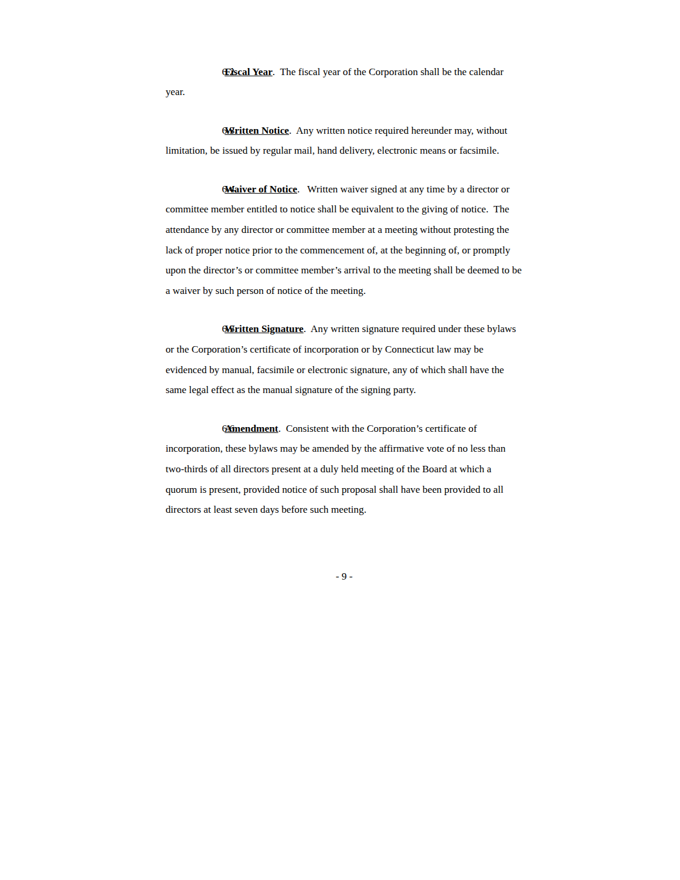6.2. Fiscal Year. The fiscal year of the Corporation shall be the calendar year.
6.3. Written Notice. Any written notice required hereunder may, without limitation, be issued by regular mail, hand delivery, electronic means or facsimile.
6.4. Waiver of Notice. Written waiver signed at any time by a director or committee member entitled to notice shall be equivalent to the giving of notice. The attendance by any director or committee member at a meeting without protesting the lack of proper notice prior to the commencement of, at the beginning of, or promptly upon the director’s or committee member’s arrival to the meeting shall be deemed to be a waiver by such person of notice of the meeting.
6.5. Written Signature. Any written signature required under these bylaws or the Corporation’s certificate of incorporation or by Connecticut law may be evidenced by manual, facsimile or electronic signature, any of which shall have the same legal effect as the manual signature of the signing party.
6.6. Amendment. Consistent with the Corporation’s certificate of incorporation, these bylaws may be amended by the affirmative vote of no less than two-thirds of all directors present at a duly held meeting of the Board at which a quorum is present, provided notice of such proposal shall have been provided to all directors at least seven days before such meeting.
- 9 -